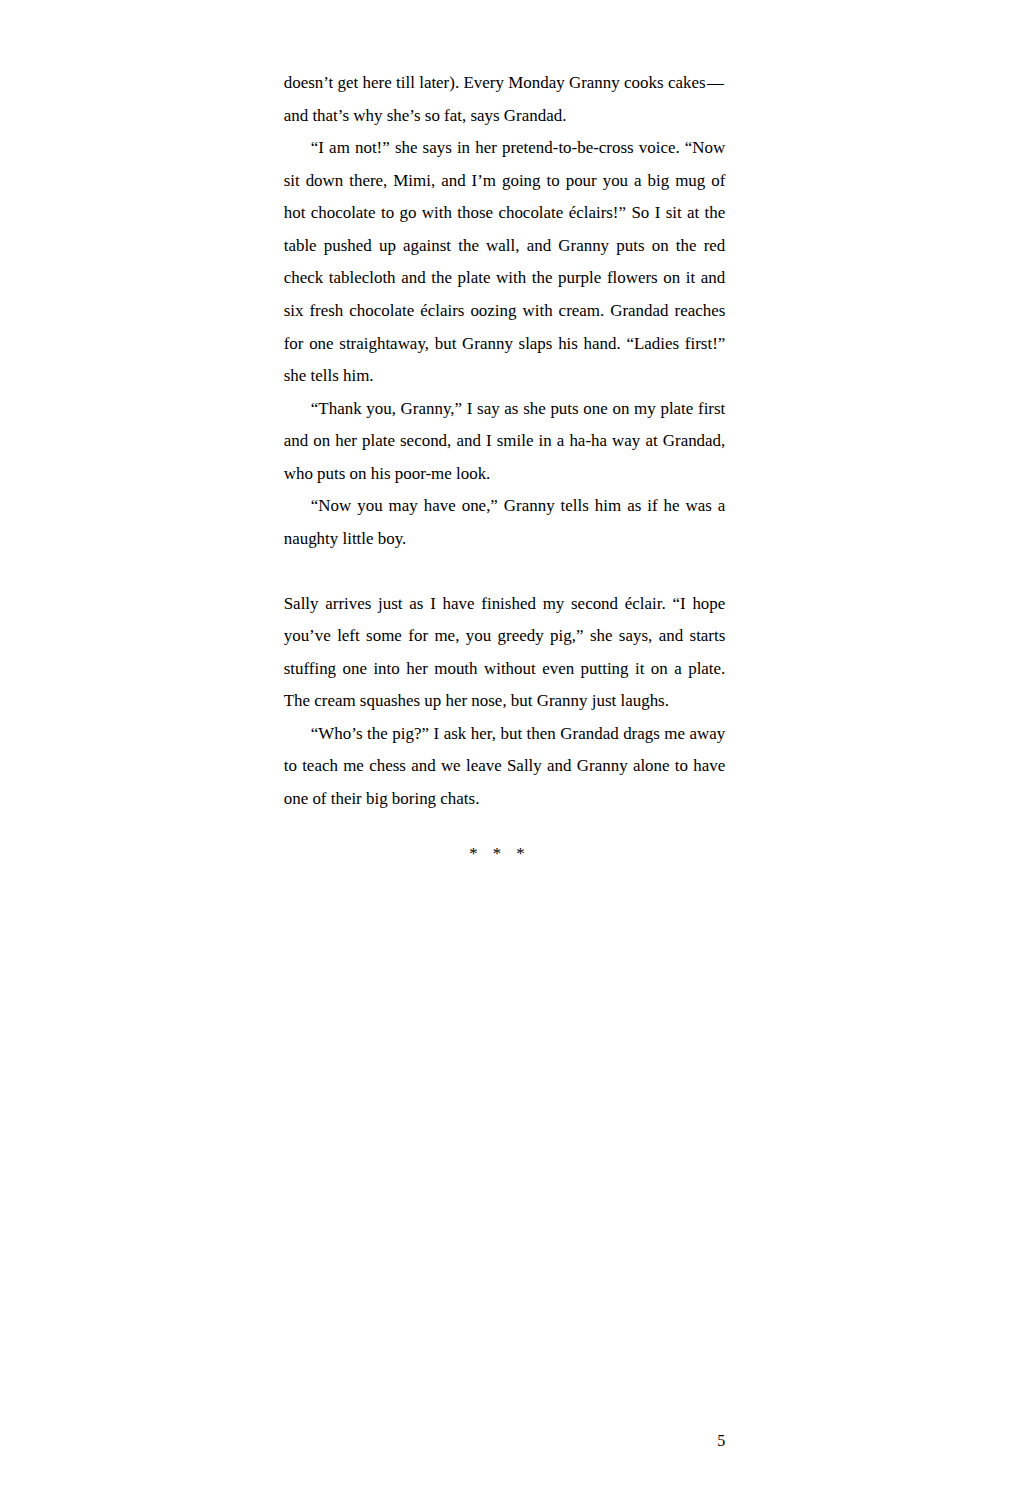doesn’t get here till later). Every Monday Granny cooks cakes — and that’s why she’s so fat, says Grandad.
“I am not!” she says in her pretend-to-be-cross voice. “Now sit down there, Mimi, and I’m going to pour you a big mug of hot chocolate to go with those chocolate éclairs!” So I sit at the table pushed up against the wall, and Granny puts on the red check tablecloth and the plate with the purple flowers on it and six fresh chocolate éclairs oozing with cream. Grandad reaches for one straightaway, but Granny slaps his hand. “Ladies first!” she tells him.
“Thank you, Granny,” I say as she puts one on my plate first and on her plate second, and I smile in a ha-ha way at Grandad, who puts on his poor-me look.
“Now you may have one,” Granny tells him as if he was a naughty little boy.
Sally arrives just as I have finished my second éclair. “I hope you’ve left some for me, you greedy pig,” she says, and starts stuffing one into her mouth without even putting it on a plate. The cream squashes up her nose, but Granny just laughs.
“Who’s the pig?” I ask her, but then Grandad drags me away to teach me chess and we leave Sally and Granny alone to have one of their big boring chats.
***
5